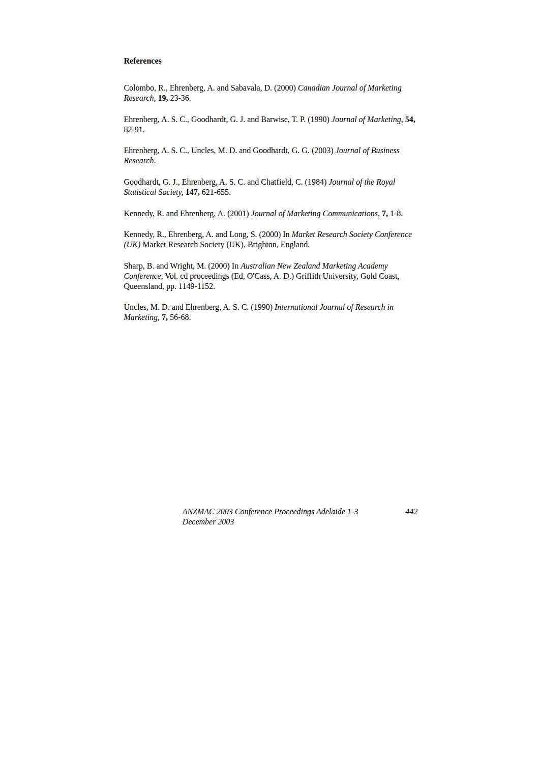References
Colombo, R., Ehrenberg, A. and Sabavala, D. (2000) Canadian Journal of Marketing Research, 19, 23-36.
Ehrenberg, A. S. C., Goodhardt, G. J. and Barwise, T. P. (1990) Journal of Marketing, 54, 82-91.
Ehrenberg, A. S. C., Uncles, M. D. and Goodhardt, G. G. (2003) Journal of Business Research.
Goodhardt, G. J., Ehrenberg, A. S. C. and Chatfield, C. (1984) Journal of the Royal Statistical Society, 147, 621-655.
Kennedy, R. and Ehrenberg, A. (2001) Journal of Marketing Communications, 7, 1-8.
Kennedy, R., Ehrenberg, A. and Long, S. (2000) In Market Research Society Conference (UK) Market Research Society (UK), Brighton, England.
Sharp, B. and Wright, M. (2000) In Australian New Zealand Marketing Academy Conference, Vol. cd proceedings (Ed, O'Cass, A. D.) Griffith University, Gold Coast, Queensland, pp. 1149-1152.
Uncles, M. D. and Ehrenberg, A. S. C. (1990) International Journal of Research in Marketing, 7, 56-68.
ANZMAC 2003 Conference Proceedings Adelaide 1-3 December 2003 442